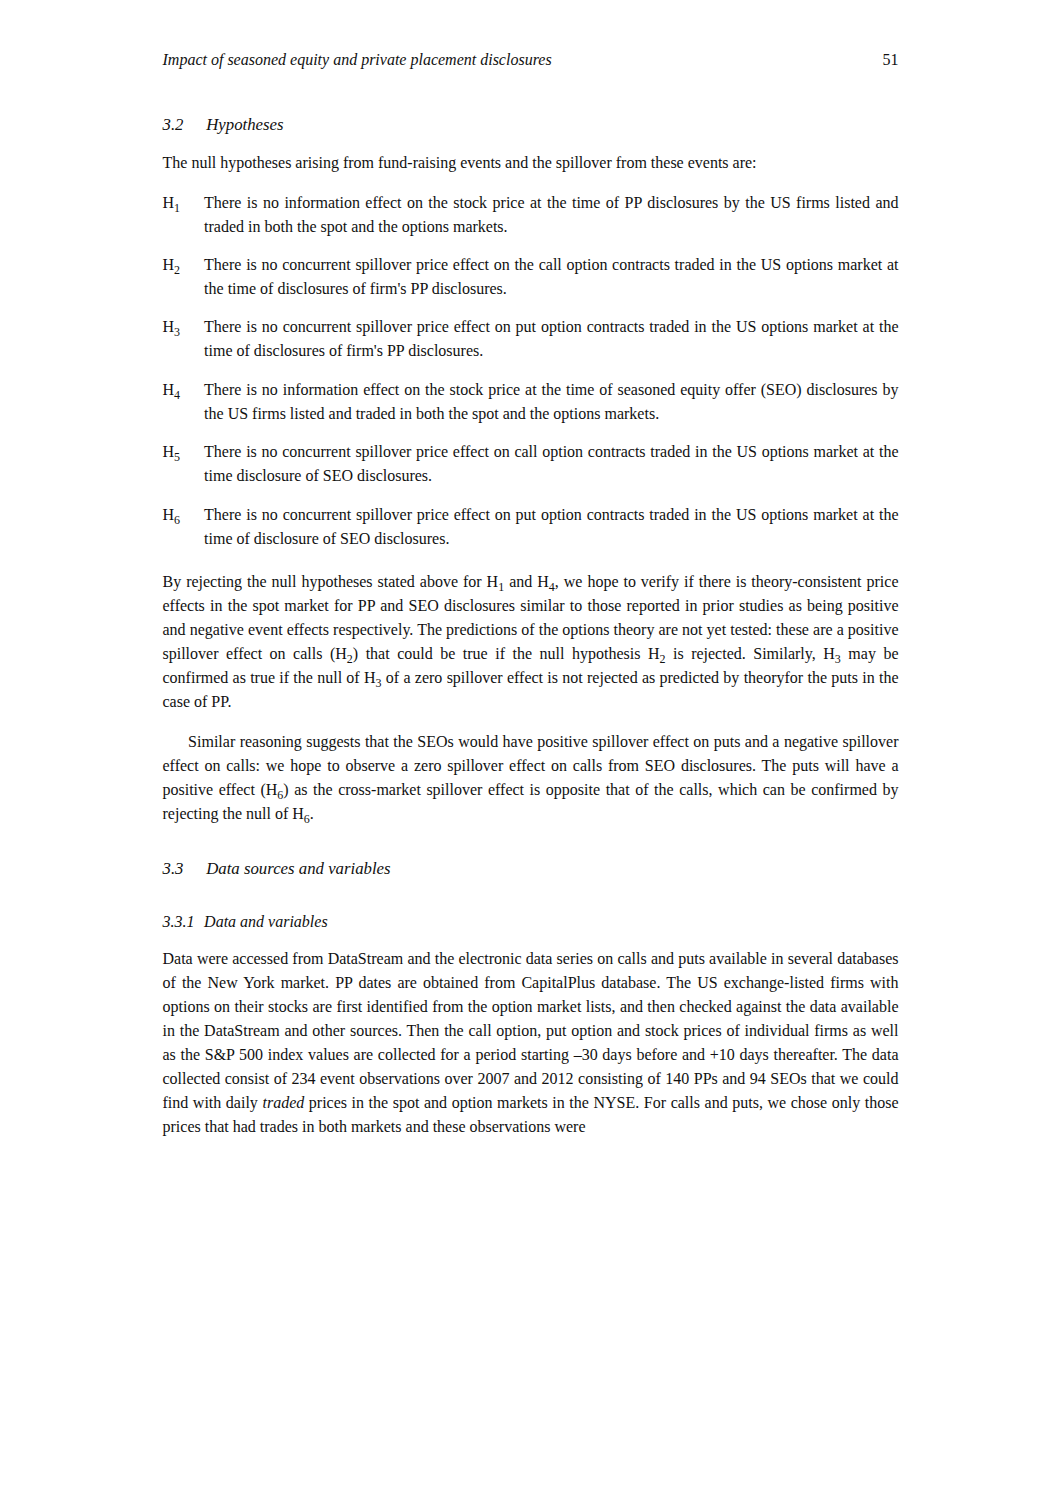Impact of seasoned equity and private placement disclosures 51
3.2 Hypotheses
The null hypotheses arising from fund-raising events and the spillover from these events are:
H1
There is no information effect on the stock price at the time of PP disclosures by the US firms listed and traded in both the spot and the options markets.
H2
There is no concurrent spillover price effect on the call option contracts traded in the US options market at the time of disclosures of firm's PP disclosures.
H3
There is no concurrent spillover price effect on put option contracts traded in the US options market at the time of disclosures of firm's PP disclosures.
H4
There is no information effect on the stock price at the time of seasoned equity offer (SEO) disclosures by the US firms listed and traded in both the spot and the options markets.
H5
There is no concurrent spillover price effect on call option contracts traded in the US options market at the time disclosure of SEO disclosures.
H6
There is no concurrent spillover price effect on put option contracts traded in the US options market at the time of disclosure of SEO disclosures.
By rejecting the null hypotheses stated above for H1 and H4, we hope to verify if there is theory-consistent price effects in the spot market for PP and SEO disclosures similar to those reported in prior studies as being positive and negative event effects respectively. The predictions of the options theory are not yet tested: these are a positive spillover effect on calls (H2) that could be true if the null hypothesis H2 is rejected. Similarly, H3 may be confirmed as true if the null of H3 of a zero spillover effect is not rejected as predicted by theoryfor the puts in the case of PP.
Similar reasoning suggests that the SEOs would have positive spillover effect on puts and a negative spillover effect on calls: we hope to observe a zero spillover effect on calls from SEO disclosures. The puts will have a positive effect (H6) as the cross-market spillover effect is opposite that of the calls, which can be confirmed by rejecting the null of H6.
3.3 Data sources and variables
3.3.1 Data and variables
Data were accessed from DataStream and the electronic data series on calls and puts available in several databases of the New York market. PP dates are obtained from CapitalPlus database. The US exchange-listed firms with options on their stocks are first identified from the option market lists, and then checked against the data available in the DataStream and other sources. Then the call option, put option and stock prices of individual firms as well as the S&P 500 index values are collected for a period starting –30 days before and +10 days thereafter. The data collected consist of 234 event observations over 2007 and 2012 consisting of 140 PPs and 94 SEOs that we could find with daily traded prices in the spot and option markets in the NYSE. For calls and puts, we chose only those prices that had trades in both markets and these observations were